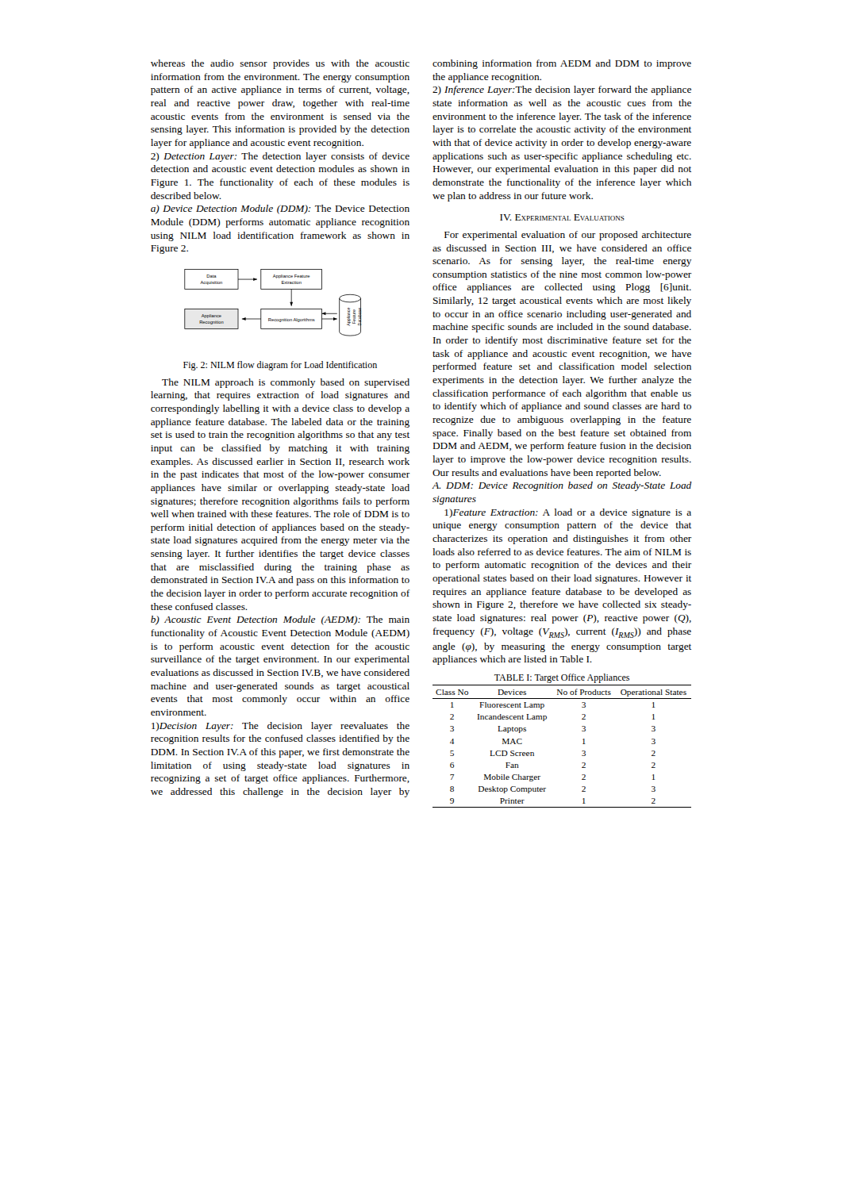whereas the audio sensor provides us with the acoustic information from the environment. The energy consumption pattern of an active appliance in terms of current, voltage, real and reactive power draw, together with real-time acoustic events from the environment is sensed via the sensing layer. This information is provided by the detection layer for appliance and acoustic event recognition.
2) Detection Layer: The detection layer consists of device detection and acoustic event detection modules as shown in Figure 1. The functionality of each of these modules is described below.
a) Device Detection Module (DDM): The Device Detection Module (DDM) performs automatic appliance recognition using NILM load identification framework as shown in Figure 2.
Data Acquisition Appliance Feature Extraction Appliance Recognition Recognition Algorithms Appliance Feature Database
Fig. 2: NILM flow diagram for Load Identification
The NILM approach is commonly based on supervised learning, that requires extraction of load signatures and correspondingly labelling it with a device class to develop a appliance feature database. The labeled data or the training set is used to train the recognition algorithms so that any test input can be classified by matching it with training examples. As discussed earlier in Section II, research work in the past indicates that most of the low-power consumer appliances have similar or overlapping steady-state load signatures; therefore recognition algorithms fails to perform well when trained with these features. The role of DDM is to perform initial detection of appliances based on the steady-state load signatures acquired from the energy meter via the sensing layer. It further identifies the target device classes that are misclassified during the training phase as demonstrated in Section IV.A and pass on this information to the decision layer in order to perform accurate recognition of these confused classes.
b) Acoustic Event Detection Module (AEDM): The main functionality of Acoustic Event Detection Module (AEDM) is to perform acoustic event detection for the acoustic surveillance of the target environment. In our experimental evaluations as discussed in Section IV.B, we have considered machine and user-generated sounds as target acoustical events that most commonly occur within an office environment.
1)Decision Layer: The decision layer reevaluates the recognition results for the confused classes identified by the DDM. In Section IV.A of this paper, we first demonstrate the limitation of using steady-state load signatures in recognizing a set of target office appliances. Furthermore, we addressed this challenge in the decision layer by combining information from AEDM and DDM to improve the appliance recognition.
2) Inference Layer: The decision layer forward the appliance state information as well as the acoustic cues from the environment to the inference layer. The task of the inference layer is to correlate the acoustic activity of the environment with that of device activity in order to develop energy-aware applications such as user-specific appliance scheduling etc. However, our experimental evaluation in this paper did not demonstrate the functionality of the inference layer which we plan to address in our future work.
IV. Experimental Evaluations
For experimental evaluation of our proposed architecture as discussed in Section III, we have considered an office scenario. As for sensing layer, the real-time energy consumption statistics of the nine most common low-power office appliances are collected using Plogg [6]unit. Similarly, 12 target acoustical events which are most likely to occur in an office scenario including user-generated and machine specific sounds are included in the sound database. In order to identify most discriminative feature set for the task of appliance and acoustic event recognition, we have performed feature set and classification model selection experiments in the detection layer. We further analyze the classification performance of each algorithm that enable us to identify which of appliance and sound classes are hard to recognize due to ambiguous overlapping in the feature space. Finally based on the best feature set obtained from DDM and AEDM, we perform feature fusion in the decision layer to improve the low-power device recognition results. Our results and evaluations have been reported below.
A. DDM: Device Recognition based on Steady-State Load signatures
1)Feature Extraction: A load or a device signature is a unique energy consumption pattern of the device that characterizes its operation and distinguishes it from other loads also referred to as device features. The aim of NILM is to perform automatic recognition of the devices and their operational states based on their load signatures. However it requires an appliance feature database to be developed as shown in Figure 2, therefore we have collected six steady-state load signatures: real power (P), reactive power (Q), frequency (F), voltage (VRMS), current (IRMS)) and phase angle (φ), by measuring the energy consumption target appliances which are listed in Table I.
TABLE I: Target Office Appliances
| Class No | Devices | No of Products | Operational States |
| --- | --- | --- | --- |
| 1 | Fluorescent Lamp | 3 | 1 |
| 2 | Incandescent Lamp | 2 | 1 |
| 3 | Laptops | 3 | 3 |
| 4 | MAC | 1 | 3 |
| 5 | LCD Screen | 3 | 2 |
| 6 | Fan | 2 | 2 |
| 7 | Mobile Charger | 2 | 1 |
| 8 | Desktop Computer | 2 | 3 |
| 9 | Printer | 1 | 2 |